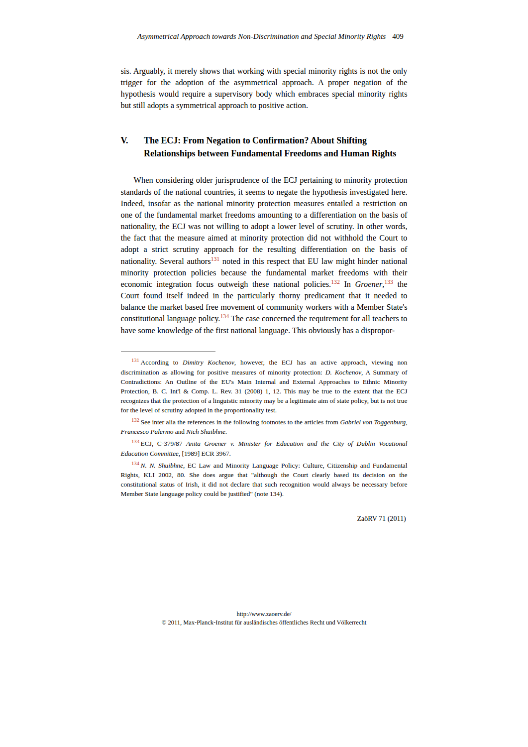Asymmetrical Approach towards Non-Discrimination and Special Minority Rights 409
sis. Arguably, it merely shows that working with special minority rights is not the only trigger for the adoption of the asymmetrical approach. A proper negation of the hypothesis would require a supervisory body which embraces special minority rights but still adopts a symmetrical approach to positive action.
V. The ECJ: From Negation to Confirmation? About Shifting Relationships between Fundamental Freedoms and Human Rights
When considering older jurisprudence of the ECJ pertaining to minority protection standards of the national countries, it seems to negate the hypothesis investigated here. Indeed, insofar as the national minority protection measures entailed a restriction on one of the fundamental market freedoms amounting to a differentiation on the basis of nationality, the ECJ was not willing to adopt a lower level of scrutiny. In other words, the fact that the measure aimed at minority protection did not withhold the Court to adopt a strict scrutiny approach for the resulting differentiation on the basis of nationality. Several authors131 noted in this respect that EU law might hinder national minority protection policies because the fundamental market freedoms with their economic integration focus outweigh these national policies.132 In Groener,133 the Court found itself indeed in the particularly thorny predicament that it needed to balance the market based free movement of community workers with a Member State's constitutional language policy.134 The case concerned the requirement for all teachers to have some knowledge of the first national language. This obviously has a dispropor-
131 According to Dimitry Kochenov, however, the ECJ has an active approach, viewing non discrimination as allowing for positive measures of minority protection: D. Kochenov, A Summary of Contradictions: An Outline of the EU's Main Internal and External Approaches to Ethnic Minority Protection, B. C. Int'l & Comp. L. Rev. 31 (2008) 1, 12. This may be true to the extent that the ECJ recognizes that the protection of a linguistic minority may be a legitimate aim of state policy, but is not true for the level of scrutiny adopted in the proportionality test.
132 See inter alia the references in the following footnotes to the articles from Gabriel von Toggenburg, Francesco Palermo and Nich Shuibhne.
133 ECJ, C-379/87 Anita Groener v. Minister for Education and the City of Dublin Vocational Education Committee, [1989] ECR 3967.
134 N. N. Shuibhne, EC Law and Minority Language Policy: Culture, Citizenship and Fundamental Rights, KLI 2002, 80. She does argue that "although the Court clearly based its decision on the constitutional status of Irish, it did not declare that such recognition would always be necessary before Member State language policy could be justified" (note 134).
ZaöRV 71 (2011)
http://www.zaoerv.de/
© 2011, Max-Planck-Institut für ausländisches öffentliches Recht und Völkerrecht